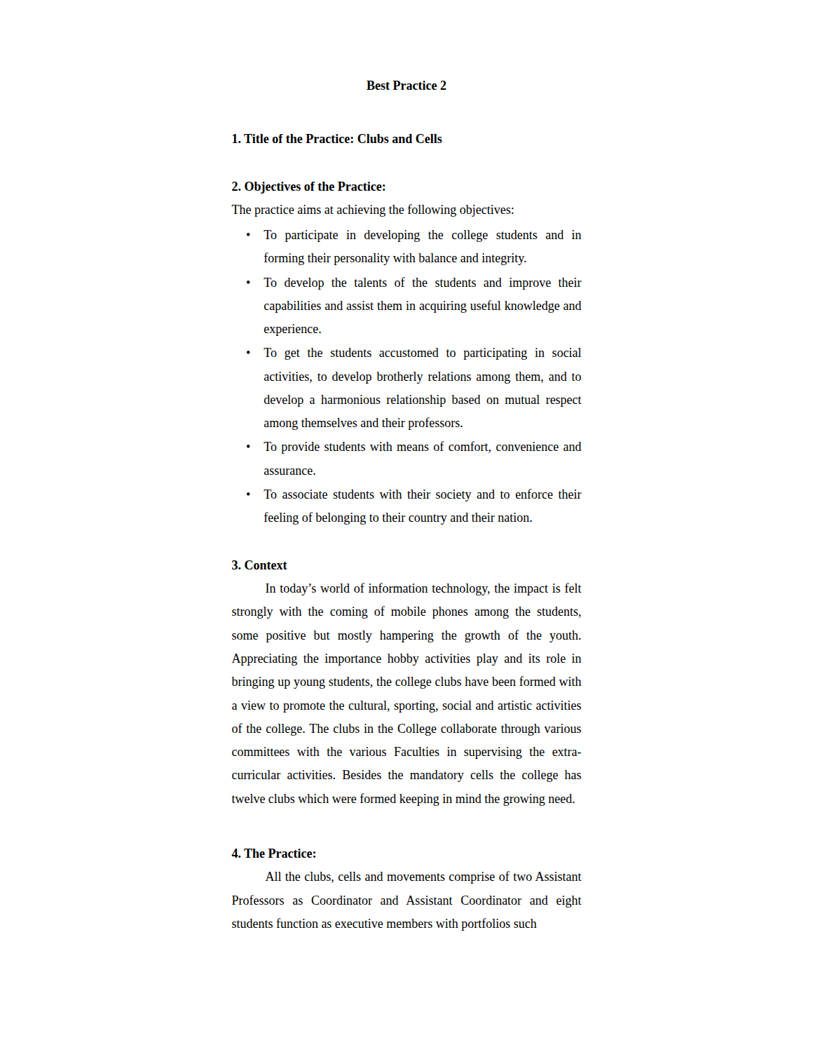Best Practice 2
1. Title of the Practice: Clubs and Cells
2. Objectives of the Practice:
The practice aims at achieving the following objectives:
To participate in developing the college students and in forming their personality with balance and integrity.
To develop the talents of the students and improve their capabilities and assist them in acquiring useful knowledge and experience.
To get the students accustomed to participating in social activities, to develop brotherly relations among them, and to develop a harmonious relationship based on mutual respect among themselves and their professors.
To provide students with means of comfort, convenience and assurance.
To associate students with their society and to enforce their feeling of belonging to their country and their nation.
3. Context
In today’s world of information technology, the impact is felt strongly with the coming of mobile phones among the students, some positive but mostly hampering the growth of the youth. Appreciating the importance hobby activities play and its role in bringing up young students, the college clubs have been formed with a view to promote the cultural, sporting, social and artistic activities of the college. The clubs in the College collaborate through various committees with the various Faculties in supervising the extra-curricular activities. Besides the mandatory cells the college has twelve clubs which were formed keeping in mind the growing need.
4. The Practice:
All the clubs, cells and movements comprise of two Assistant Professors as Coordinator and Assistant Coordinator and eight students function as executive members with portfolios such